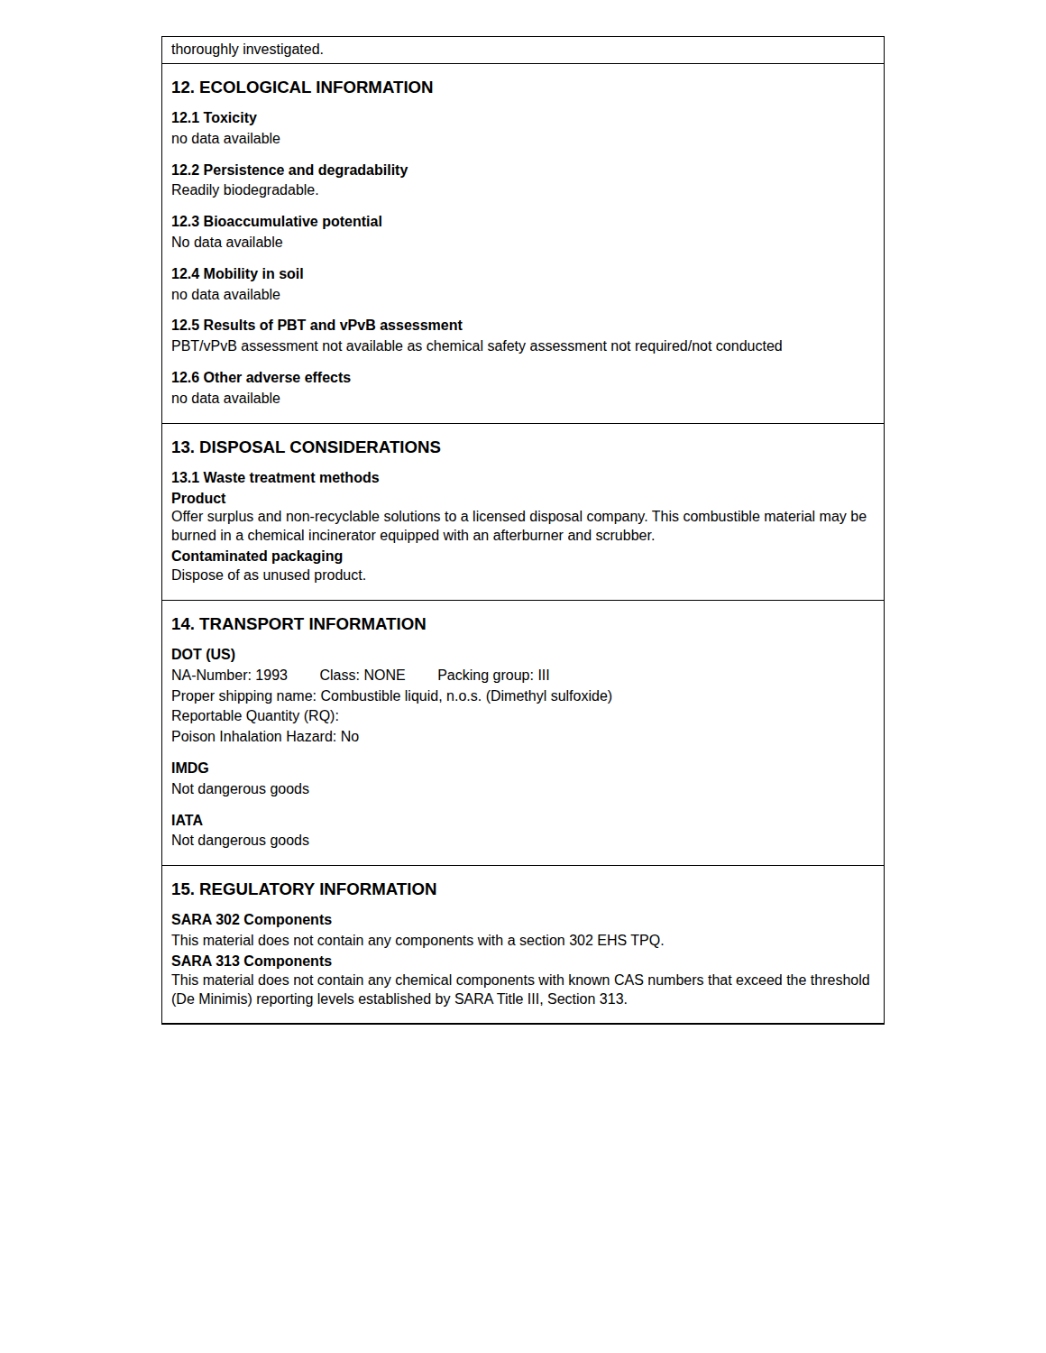thoroughly investigated.
12. ECOLOGICAL INFORMATION
12.1 Toxicity
no data available
12.2 Persistence and degradability
Readily biodegradable.
12.3 Bioaccumulative potential
No data available
12.4 Mobility in soil
no data available
12.5 Results of PBT and vPvB assessment
PBT/vPvB assessment not available as chemical safety assessment not required/not conducted
12.6 Other adverse effects
no data available
13. DISPOSAL CONSIDERATIONS
13.1 Waste treatment methods
Product
Offer surplus and non-recyclable solutions to a licensed disposal company. This combustible material may be burned in a chemical incinerator equipped with an afterburner and scrubber.
Contaminated packaging
Dispose of as unused product.
14. TRANSPORT INFORMATION
DOT (US)
NA-Number: 1993 Class: NONE Packing group: III
Proper shipping name: Combustible liquid, n.o.s. (Dimethyl sulfoxide)
Reportable Quantity (RQ):
Poison Inhalation Hazard: No
IMDG
Not dangerous goods
IATA
Not dangerous goods
15. REGULATORY INFORMATION
SARA 302 Components
This material does not contain any components with a section 302 EHS TPQ.
SARA 313 Components
This material does not contain any chemical components with known CAS numbers that exceed the threshold (De Minimis) reporting levels established by SARA Title III, Section 313.